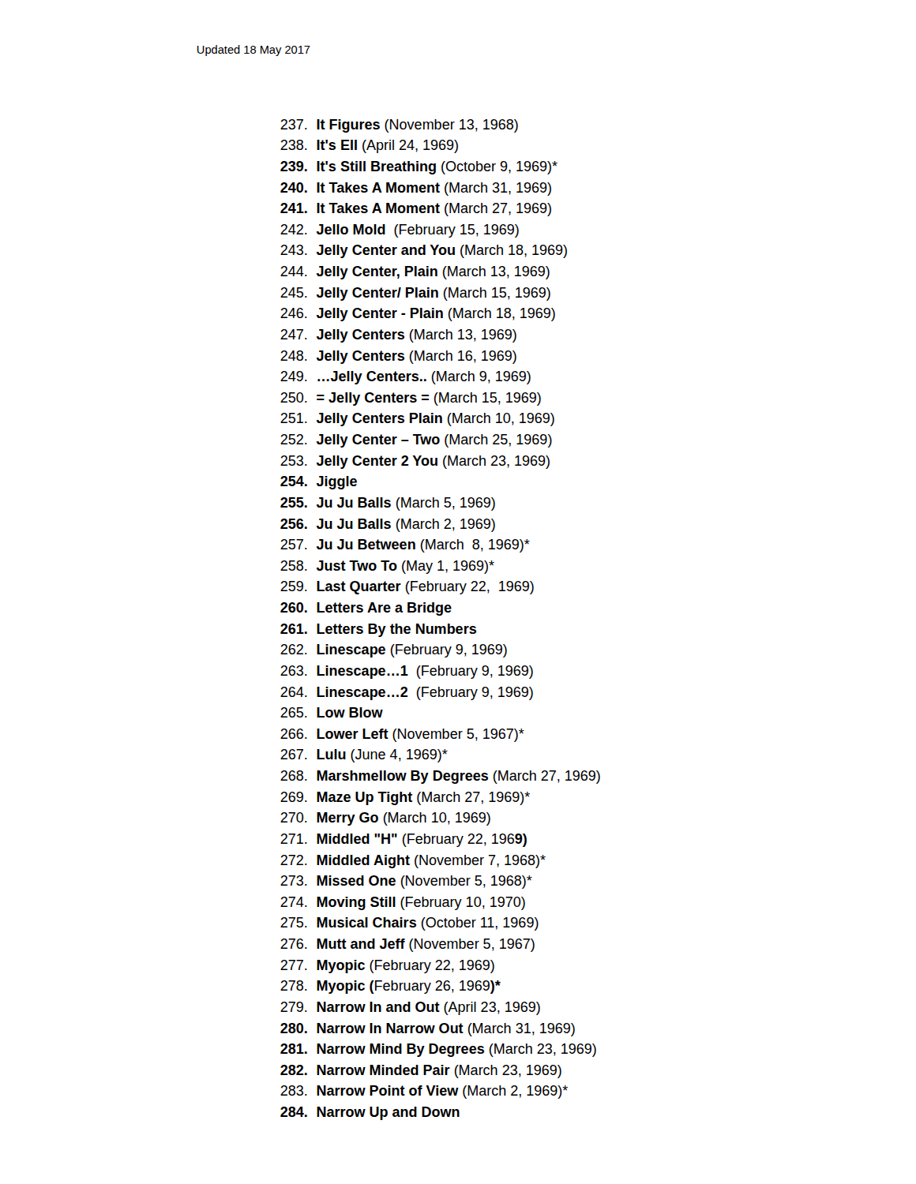Updated 18 May 2017
237. It Figures (November 13, 1968)
238. It's Ell (April 24, 1969)
239. It's Still Breathing (October 9, 1969)*
240. It Takes A Moment (March 31, 1969)
241. It Takes A Moment (March 27, 1969)
242. Jello Mold (February 15, 1969)
243. Jelly Center and You (March 18, 1969)
244. Jelly Center, Plain (March 13, 1969)
245. Jelly Center/ Plain (March 15, 1969)
246. Jelly Center - Plain (March 18, 1969)
247. Jelly Centers (March 13, 1969)
248. Jelly Centers (March 16, 1969)
249.…Jelly Centers.. (March 9, 1969)
250.= Jelly Centers = (March 15, 1969)
251. Jelly Centers Plain (March 10, 1969)
252. Jelly Center – Two (March 25, 1969)
253. Jelly Center 2 You (March 23, 1969)
254. Jiggle
255. Ju Ju Balls (March 5, 1969)
256. Ju Ju Balls (March 2, 1969)
257. Ju Ju Between (March 8, 1969)*
258. Just Two To (May 1, 1969)*
259. Last Quarter (February 22, 1969)
260. Letters Are a Bridge
261. Letters By the Numbers
262. Linescape (February 9, 1969)
263. Linescape…1 (February 9, 1969)
264. Linescape…2 (February 9, 1969)
265. Low Blow
266. Lower Left (November 5, 1967)*
267. Lulu (June 4, 1969)*
268. Marshmellow By Degrees (March 27, 1969)
269. Maze Up Tight (March 27, 1969)*
270. Merry Go (March 10, 1969)
271. Middled "H" (February 22, 1969)
272. Middled Aight (November 7, 1968)*
273. Missed One (November 5, 1968)*
274. Moving Still (February 10, 1970)
275. Musical Chairs (October 11, 1969)
276. Mutt and Jeff (November 5, 1967)
277. Myopic (February 22, 1969)
278. Myopic (February 26, 1969)*
279. Narrow In and Out (April 23, 1969)
280. Narrow In Narrow Out (March 31, 1969)
281. Narrow Mind By Degrees (March 23, 1969)
282. Narrow Minded Pair (March 23, 1969)
283. Narrow Point of View (March 2, 1969)*
284. Narrow Up and Down